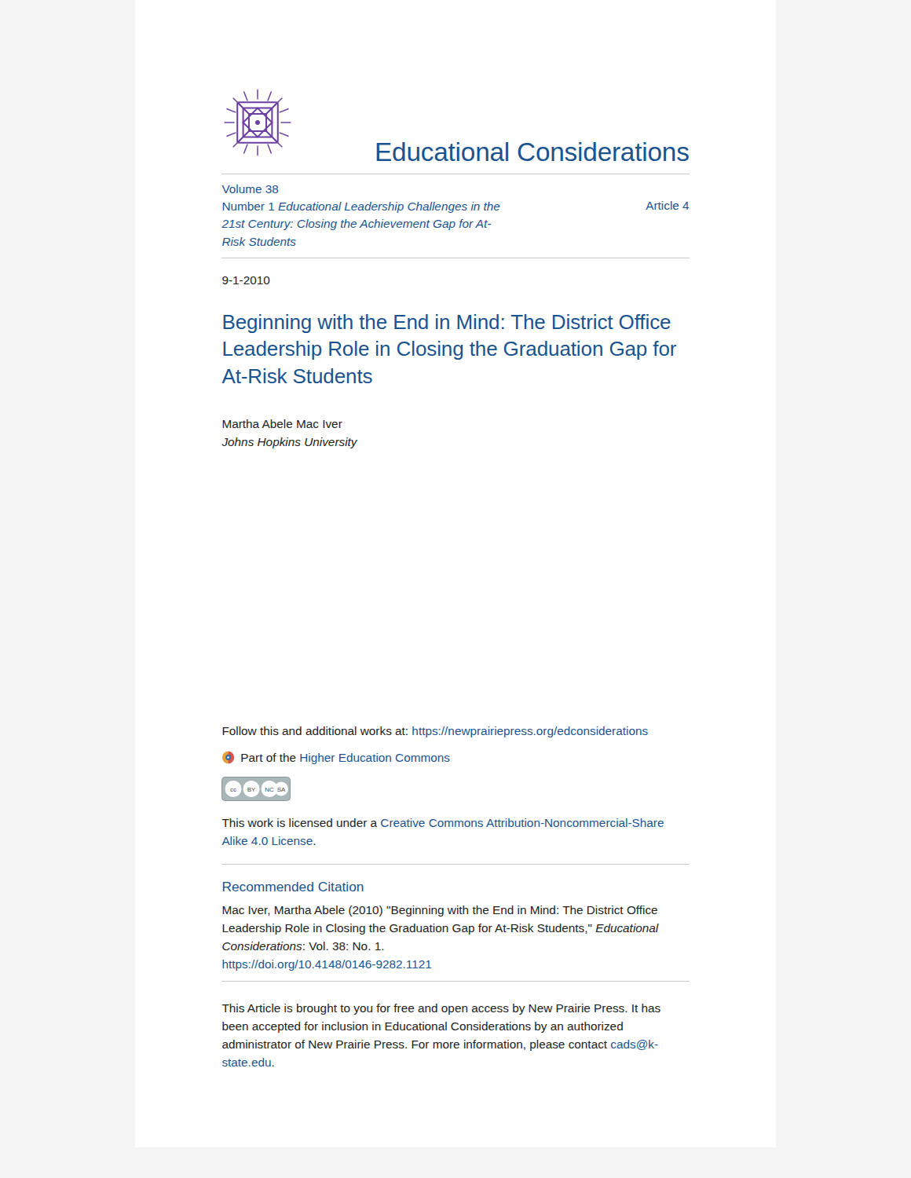Educational Considerations
Volume 38 Number 1 Educational Leadership Challenges in the 21st Century: Closing the Achievement Gap for At-Risk Students
Article 4
9-1-2010
Beginning with the End in Mind: The District Office Leadership Role in Closing the Graduation Gap for At-Risk Students
Martha Abele Mac Iver
Johns Hopkins University
Follow this and additional works at: https://newprairiepress.org/edconsiderations
Part of the Higher Education Commons
cc BY NC SA
This work is licensed under a Creative Commons Attribution-Noncommercial-Share Alike 4.0 License.
Recommended Citation
Mac Iver, Martha Abele (2010) "Beginning with the End in Mind: The District Office Leadership Role in Closing the Graduation Gap for At-Risk Students," Educational Considerations: Vol. 38: No. 1.
https://doi.org/10.4148/0146-9282.1121
This Article is brought to you for free and open access by New Prairie Press. It has been accepted for inclusion in Educational Considerations by an authorized administrator of New Prairie Press. For more information, please contact cads@k-state.edu.